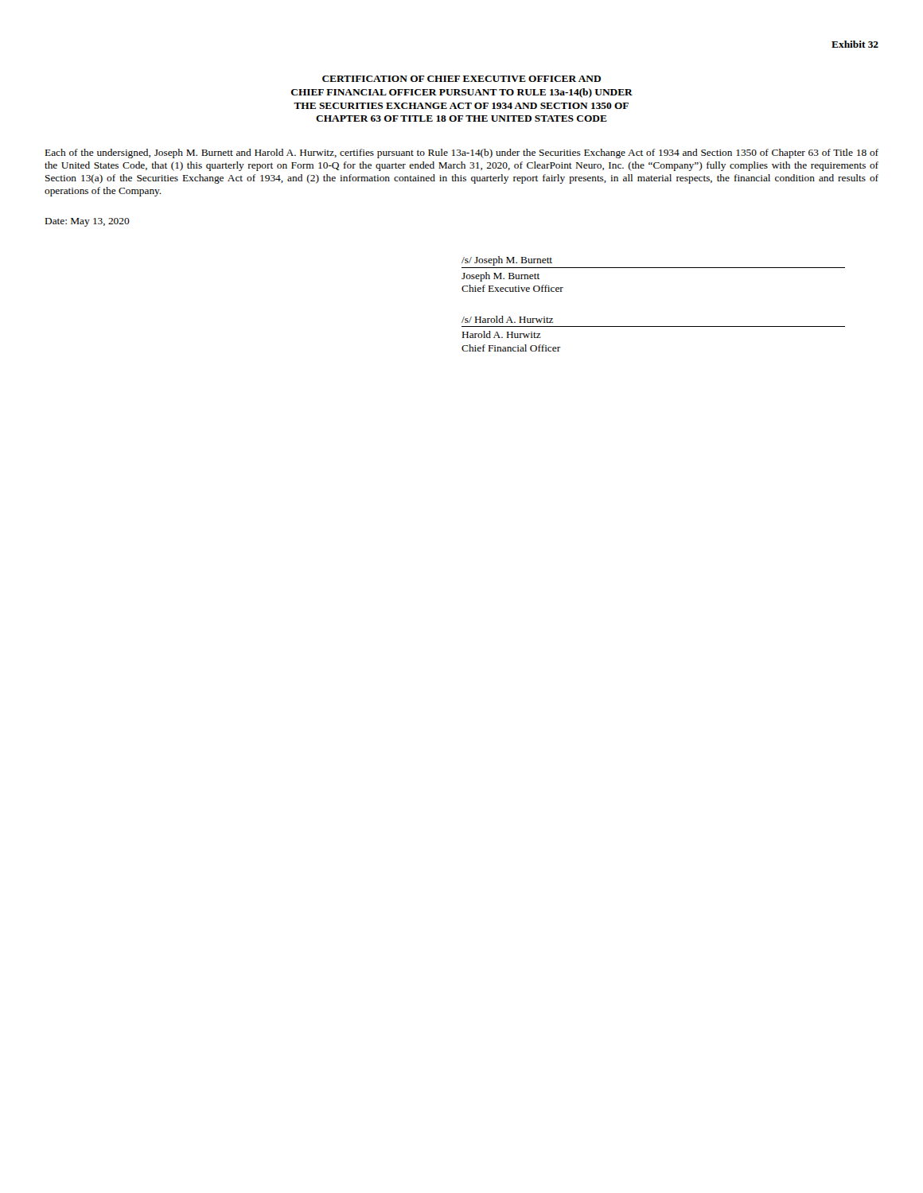Exhibit 32
CERTIFICATION OF CHIEF EXECUTIVE OFFICER AND
CHIEF FINANCIAL OFFICER PURSUANT TO RULE 13a-14(b) UNDER
THE SECURITIES EXCHANGE ACT OF 1934 AND SECTION 1350 OF
CHAPTER 63 OF TITLE 18 OF THE UNITED STATES CODE
Each of the undersigned, Joseph M. Burnett and Harold A. Hurwitz, certifies pursuant to Rule 13a-14(b) under the Securities Exchange Act of 1934 and Section 1350 of Chapter 63 of Title 18 of the United States Code, that (1) this quarterly report on Form 10-Q for the quarter ended March 31, 2020, of ClearPoint Neuro, Inc. (the “Company”) fully complies with the requirements of Section 13(a) of the Securities Exchange Act of 1934, and (2) the information contained in this quarterly report fairly presents, in all material respects, the financial condition and results of operations of the Company.
Date: May 13, 2020
/s/ Joseph M. Burnett
Joseph M. Burnett
Chief Executive Officer
/s/ Harold A. Hurwitz
Harold A. Hurwitz
Chief Financial Officer